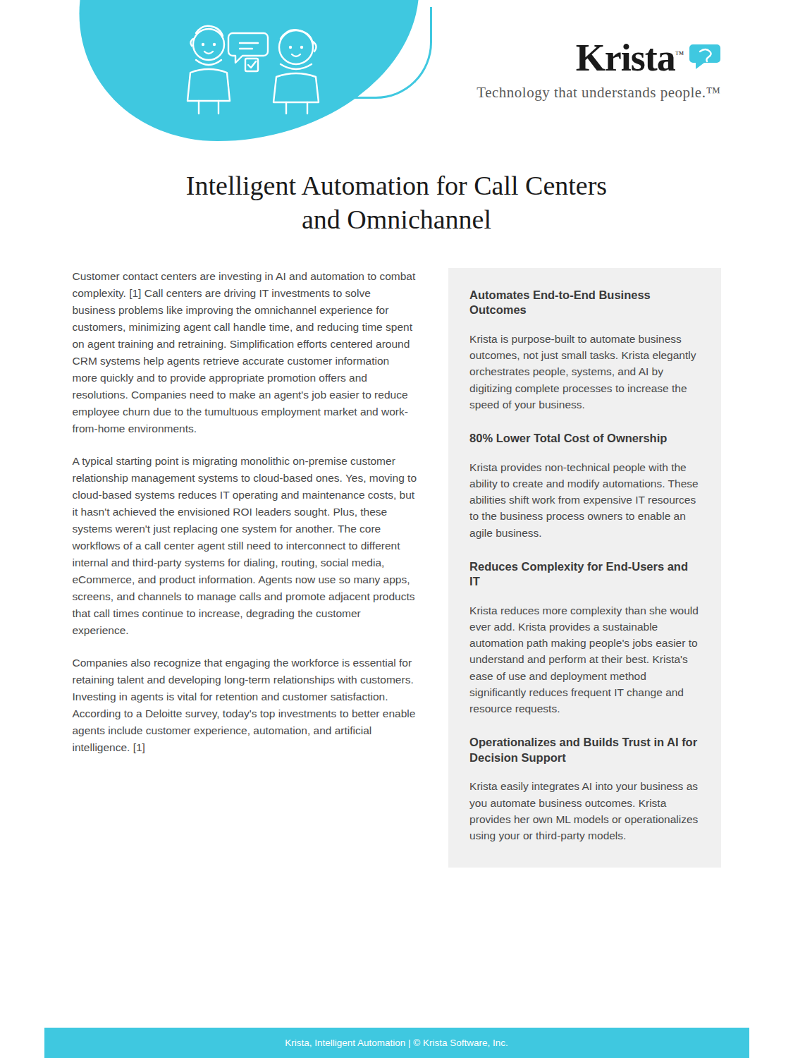Krista™
Technology that understands people.™
Intelligent Automation for Call Centers
and Omnichannel
Customer contact centers are investing in AI and automation to combat complexity. [1] Call centers are driving IT investments to solve business problems like improving the omnichannel experience for customers, minimizing agent call handle time, and reducing time spent on agent training and retraining. Simplification efforts centered around CRM systems help agents retrieve accurate customer information more quickly and to provide appropriate promotion offers and resolutions. Companies need to make an agent's job easier to reduce employee churn due to the tumultuous employment market and work-from-home environments.
A typical starting point is migrating monolithic on-premise customer relationship management systems to cloud-based ones. Yes, moving to cloud-based systems reduces IT operating and maintenance costs, but it hasn't achieved the envisioned ROI leaders sought. Plus, these systems weren't just replacing one system for another. The core workflows of a call center agent still need to interconnect to different internal and third-party systems for dialing, routing, social media, eCommerce, and product information. Agents now use so many apps, screens, and channels to manage calls and promote adjacent products that call times continue to increase, degrading the customer experience.
Companies also recognize that engaging the workforce is essential for retaining talent and developing long-term relationships with customers. Investing in agents is vital for retention and customer satisfaction. According to a Deloitte survey, today's top investments to better enable agents include customer experience, automation, and artificial intelligence. [1]
Automates End-to-End Business Outcomes
Krista is purpose-built to automate business outcomes, not just small tasks. Krista elegantly orchestrates people, systems, and AI by digitizing complete processes to increase the speed of your business.
80% Lower Total Cost of Ownership
Krista provides non-technical people with the ability to create and modify automations. These abilities shift work from expensive IT resources to the business process owners to enable an agile business.
Reduces Complexity for End-Users and IT
Krista reduces more complexity than she would ever add. Krista provides a sustainable automation path making people's jobs easier to understand and perform at their best. Krista's ease of use and deployment method significantly reduces frequent IT change and resource requests.
Operationalizes and Builds Trust in AI for Decision Support
Krista easily integrates AI into your business as you automate business outcomes. Krista provides her own ML models or operationalizes using your or third-party models.
Krista, Intelligent Automation | © Krista Software, Inc.